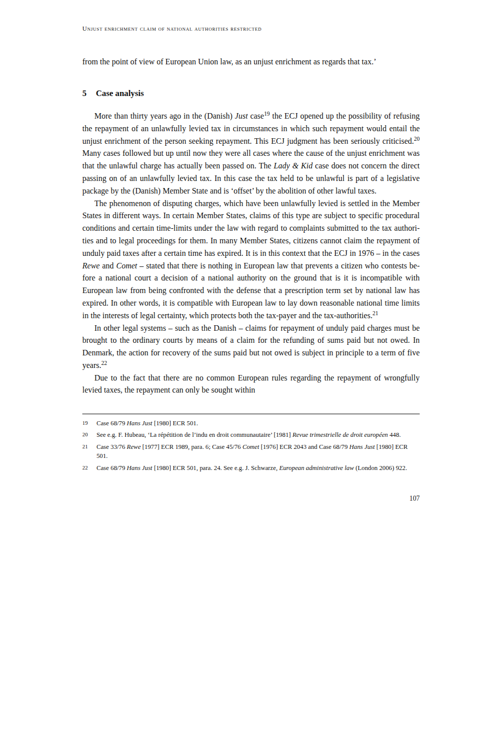Unjust enrichment claim of national authorities restricted
from the point of view of European Union law, as an unjust enrichment as regards that tax.’
5 Case analysis
More than thirty years ago in the (Danish) Just case19 the ECJ opened up the possibility of refusing the repayment of an unlawfully levied tax in circumstances in which such repayment would entail the unjust enrichment of the person seeking repayment. This ECJ judgment has been seriously criticised.20 Many cases followed but up until now they were all cases where the cause of the unjust enrichment was that the unlawful charge has actually been passed on. The Lady & Kid case does not concern the direct passing on of an unlawfully levied tax. In this case the tax held to be unlawful is part of a legislative package by the (Danish) Member State and is ‘offset’ by the abolition of other lawful taxes.
The phenomenon of disputing charges, which have been unlawfully levied is settled in the Member States in different ways. In certain Member States, claims of this type are subject to specific procedural conditions and certain time-limits under the law with regard to complaints submitted to the tax authorities and to legal proceedings for them. In many Member States, citizens cannot claim the repayment of unduly paid taxes after a certain time has expired. It is in this context that the ECJ in 1976 – in the cases Rewe and Comet – stated that there is nothing in European law that prevents a citizen who contests before a national court a decision of a national authority on the ground that is it is incompatible with European law from being confronted with the defense that a prescription term set by national law has expired. In other words, it is compatible with European law to lay down reasonable national time limits in the interests of legal certainty, which protects both the tax-payer and the tax-authorities.21
In other legal systems – such as the Danish – claims for repayment of unduly paid charges must be brought to the ordinary courts by means of a claim for the refunding of sums paid but not owed. In Denmark, the action for recovery of the sums paid but not owed is subject in principle to a term of five years.22
Due to the fact that there are no common European rules regarding the repayment of wrongfully levied taxes, the repayment can only be sought within
19 Case 68/79 Hans Just [1980] ECR 501.
20 See e.g. F. Hubeau, ‘La répétition de l’indu en droit communautaire’ [1981] Revue trimestrielle de droit européen 448.
21 Case 33/76 Rewe [1977] ECR 1989, para. 6; Case 45/76 Comet [1976] ECR 2043 and Case 68/79 Hans Just [1980] ECR 501.
22 Case 68/79 Hans Just [1980] ECR 501, para. 24. See e.g. J. Schwarze, European administrative law (London 2006) 922.
107